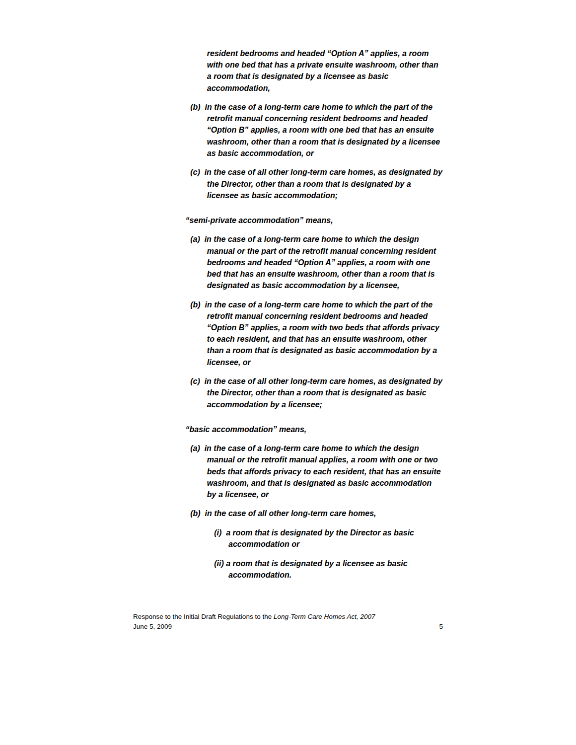resident bedrooms and headed “Option A” applies, a room with one bed that has a private ensuite washroom, other than a room that is designated by a licensee as basic accommodation,
(b) in the case of a long-term care home to which the part of the retrofit manual concerning resident bedrooms and headed “Option B” applies, a room with one bed that has an ensuite washroom, other than a room that is designated by a licensee as basic accommodation, or
(c) in the case of all other long-term care homes, as designated by the Director, other than a room that is designated by a licensee as basic accommodation;
“semi-private accommodation” means,
(a) in the case of a long-term care home to which the design manual or the part of the retrofit manual concerning resident bedrooms and headed “Option A” applies, a room with one bed that has an ensuite washroom, other than a room that is designated as basic accommodation by a licensee,
(b) in the case of a long-term care home to which the part of the retrofit manual concerning resident bedrooms and headed “Option B” applies, a room with two beds that affords privacy to each resident, and that has an ensuite washroom, other than a room that is designated as basic accommodation by a licensee, or
(c) in the case of all other long-term care homes, as designated by the Director, other than a room that is designated as basic accommodation by a licensee;
“basic accommodation” means,
(a) in the case of a long-term care home to which the design manual or the retrofit manual applies, a room with one or two beds that affords privacy to each resident, that has an ensuite washroom, and that is designated as basic accommodation by a licensee, or
(b) in the case of all other long-term care homes,
(i) a room that is designated by the Director as basic accommodation or
(ii) a room that is designated by a licensee as basic accommodation.
Response to the Initial Draft Regulations to the Long-Term Care Homes Act, 2007
June 5, 2009
5